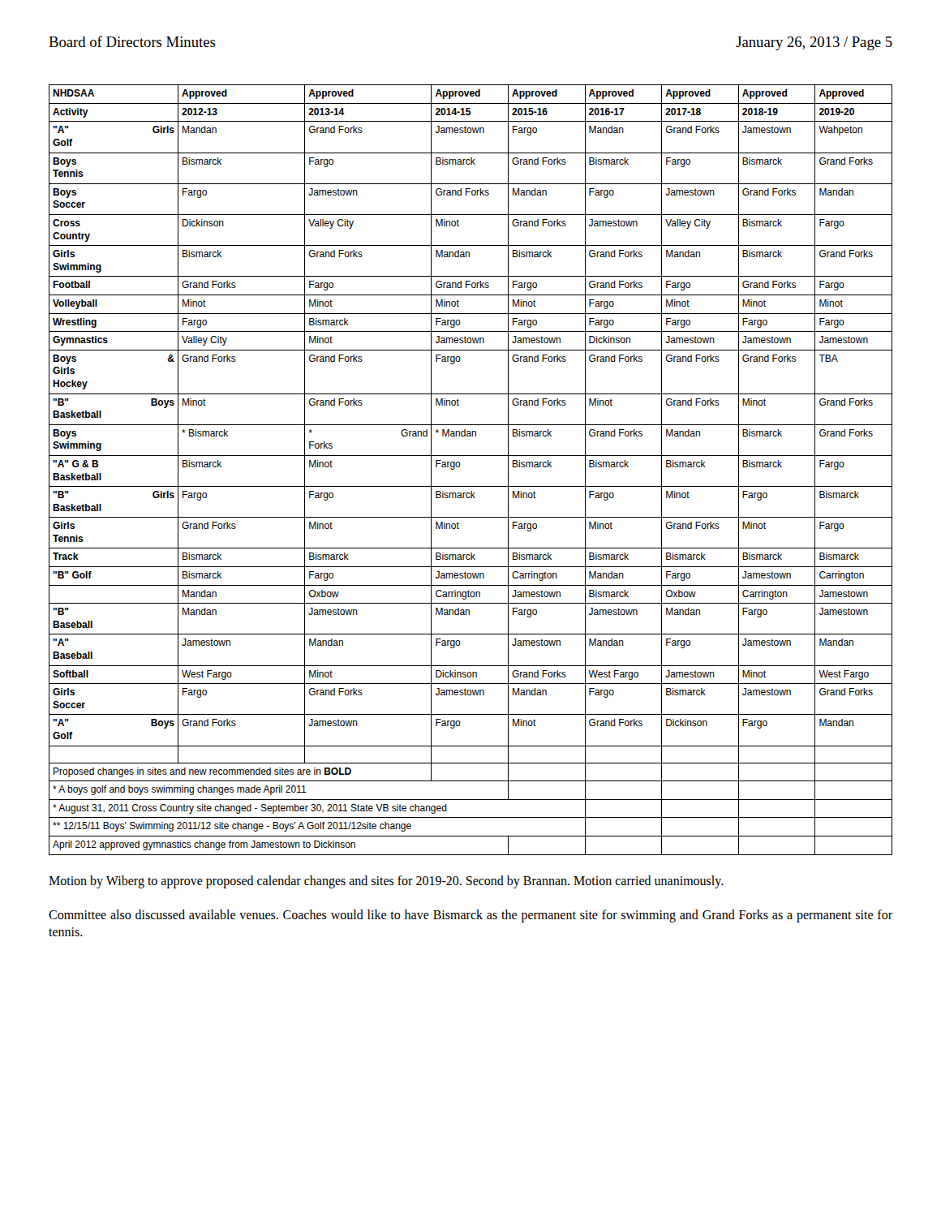Board of Directors Minutes January 26, 2013 / Page 5
| NHDSAA | Approved | Approved | Approved | Approved | Approved | Approved | Approved | Approved |
| --- | --- | --- | --- | --- | --- | --- | --- | --- |
| Activity | 2012-13 | 2013-14 | 2014-15 | 2015-16 | 2016-17 | 2017-18 | 2018-19 | 2019-20 |
| "A" Girls Golf | Mandan | Grand Forks | Jamestown | Fargo | Mandan | Grand Forks | Jamestown | Wahpeton |
| Boys Tennis | Bismarck | Fargo | Bismarck | Grand Forks | Bismarck | Fargo | Bismarck | Grand Forks |
| Boys Soccer | Fargo | Jamestown | Grand Forks | Mandan | Fargo | Jamestown | Grand Forks | Mandan |
| Cross Country | Dickinson | Valley City | Minot | Grand Forks | Jamestown | Valley City | Bismarck | Fargo |
| Girls Swimming | Bismarck | Grand Forks | Mandan | Bismarck | Grand Forks | Mandan | Bismarck | Grand Forks |
| Football | Grand Forks | Fargo | Grand Forks | Fargo | Grand Forks | Fargo | Grand Forks | Fargo |
| Volleyball | Minot | Minot | Minot | Minot | Fargo | Minot | Minot | Minot |
| Wrestling | Fargo | Bismarck | Fargo | Fargo | Fargo | Fargo | Fargo | Fargo |
| Gymnastics | Valley City | Minot | Jamestown | Jamestown | Dickinson | Jamestown | Jamestown | Jamestown |
| Boys & Girls Hockey | Grand Forks | Grand Forks | Fargo | Grand Forks | Grand Forks | Grand Forks | Grand Forks | TBA |
| "B" Boys Basketball | Minot | Grand Forks | Minot | Grand Forks | Minot | Grand Forks | Minot | Grand Forks |
| Boys Swimming | * Bismarck | * Grand Forks | * Mandan | Bismarck | Grand Forks | Mandan | Bismarck | Grand Forks |
| "A" G & B Basketball | Bismarck | Minot | Fargo | Bismarck | Bismarck | Bismarck | Bismarck | Fargo |
| "B" Girls Basketball | Fargo | Fargo | Bismarck | Minot | Fargo | Minot | Fargo | Bismarck |
| Girls Tennis | Grand Forks | Minot | Minot | Fargo | Minot | Grand Forks | Minot | Fargo |
| Track | Bismarck | Bismarck | Bismarck | Bismarck | Bismarck | Bismarck | Bismarck | Bismarck |
| "B" Golf | Bismarck | Fargo | Jamestown | Carrington | Mandan | Fargo | Jamestown | Carrington |
| | Mandan | Oxbow | Carrington | Jamestown | Bismarck | Oxbow | Carrington | Jamestown |
| "B" Baseball | Mandan | Jamestown | Mandan | Fargo | Jamestown | Mandan | Fargo | Jamestown |
| "A" Baseball | Jamestown | Mandan | Fargo | Jamestown | Mandan | Fargo | Jamestown | Mandan |
| Softball | West Fargo | Minot | Dickinson | Grand Forks | West Fargo | Jamestown | Minot | West Fargo |
| Girls Soccer | Fargo | Grand Forks | Jamestown | Mandan | Fargo | Bismarck | Jamestown | Grand Forks |
| "A" Boys Golf | Grand Forks | Jamestown | Fargo | Minot | Grand Forks | Dickinson | Fargo | Mandan |
| Proposed changes in sites and new recommended sites are in BOLD | | | | | | |
| * A boys golf and boys swimming changes made April 2011 | | | | | |
| * August 31, 2011 Cross Country site changed - September 30, 2011 State VB site changed | | | | |
| ** 12/15/11 Boys' Swimming 2011/12 site change - Boys' A Golf 2011/12site change | | | | |
| April 2012 approved gymnastics change from Jamestown to Dickinson | | | | | |
Motion by Wiberg to approve proposed calendar changes and sites for 2019-20. Second by Brannan. Motion carried unanimously.
Committee also discussed available venues. Coaches would like to have Bismarck as the permanent site for swimming and Grand Forks as a permanent site for tennis.